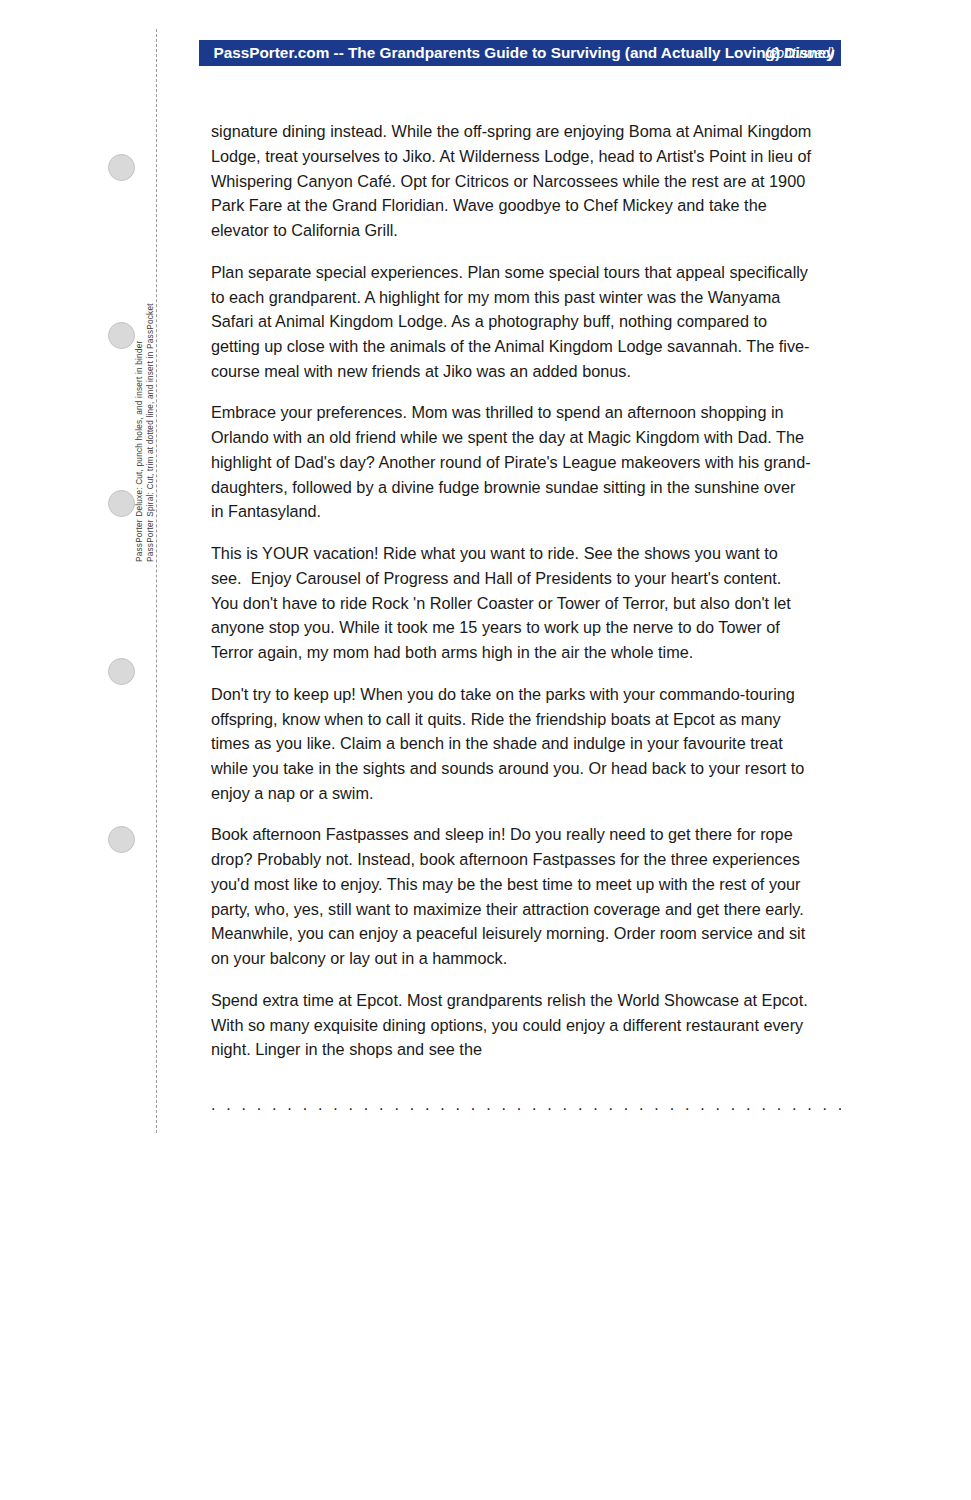PassPorter Deluxe: Cut, punch holes, and insert in binder PassPorter Spiral: Cut, trim at dotted line, and insert in PassPocket
PassPorter.com -- The Grandparents Guide to Surviving (and Actually Loving) Disney
2
(continued)
signature dining instead. While the off-spring are enjoying Boma at Animal Kingdom Lodge, treat yourselves to Jiko. At Wilderness Lodge, head to Artist's Point in lieu of Whispering Canyon Café. Opt for Citricos or Narcossees while the rest are at 1900 Park Fare at the Grand Floridian. Wave goodbye to Chef Mickey and take the elevator to California Grill.
Plan separate special experiences. Plan some special tours that appeal specifically to each grandparent. A highlight for my mom this past winter was the Wanyama Safari at Animal Kingdom Lodge. As a photography buff, nothing compared to getting up close with the animals of the Animal Kingdom Lodge savannah. The five-course meal with new friends at Jiko was an added bonus.
Embrace your preferences. Mom was thrilled to spend an afternoon shopping in Orlando with an old friend while we spent the day at Magic Kingdom with Dad. The highlight of Dad's day? Another round of Pirate's League makeovers with his grand-daughters, followed by a divine fudge brownie sundae sitting in the sunshine over in Fantasyland.
This is YOUR vacation! Ride what you want to ride. See the shows you want to see. Enjoy Carousel of Progress and Hall of Presidents to your heart's content. You don't have to ride Rock 'n Roller Coaster or Tower of Terror, but also don't let anyone stop you. While it took me 15 years to work up the nerve to do Tower of Terror again, my mom had both arms high in the air the whole time.
Don't try to keep up! When you do take on the parks with your commando-touring offspring, know when to call it quits. Ride the friendship boats at Epcot as many times as you like. Claim a bench in the shade and indulge in your favourite treat while you take in the sights and sounds around you. Or head back to your resort to enjoy a nap or a swim.
Book afternoon Fastpasses and sleep in! Do you really need to get there for rope drop? Probably not. Instead, book afternoon Fastpasses for the three experiences you'd most like to enjoy. This may be the best time to meet up with the rest of your party, who, yes, still want to maximize their attraction coverage and get there early. Meanwhile, you can enjoy a peaceful leisurely morning. Order room service and sit on your balcony or lay out in a hammock.
Spend extra time at Epcot. Most grandparents relish the World Showcase at Epcot. With so many exquisite dining options, you could enjoy a different restaurant every night. Linger in the shops and see the
. . . . . . . . . . . . . . . . . . . . . . . . . . . . . . . . . . . . . . . . . . . . . . . . . . . . . . . . . . . . . . . .